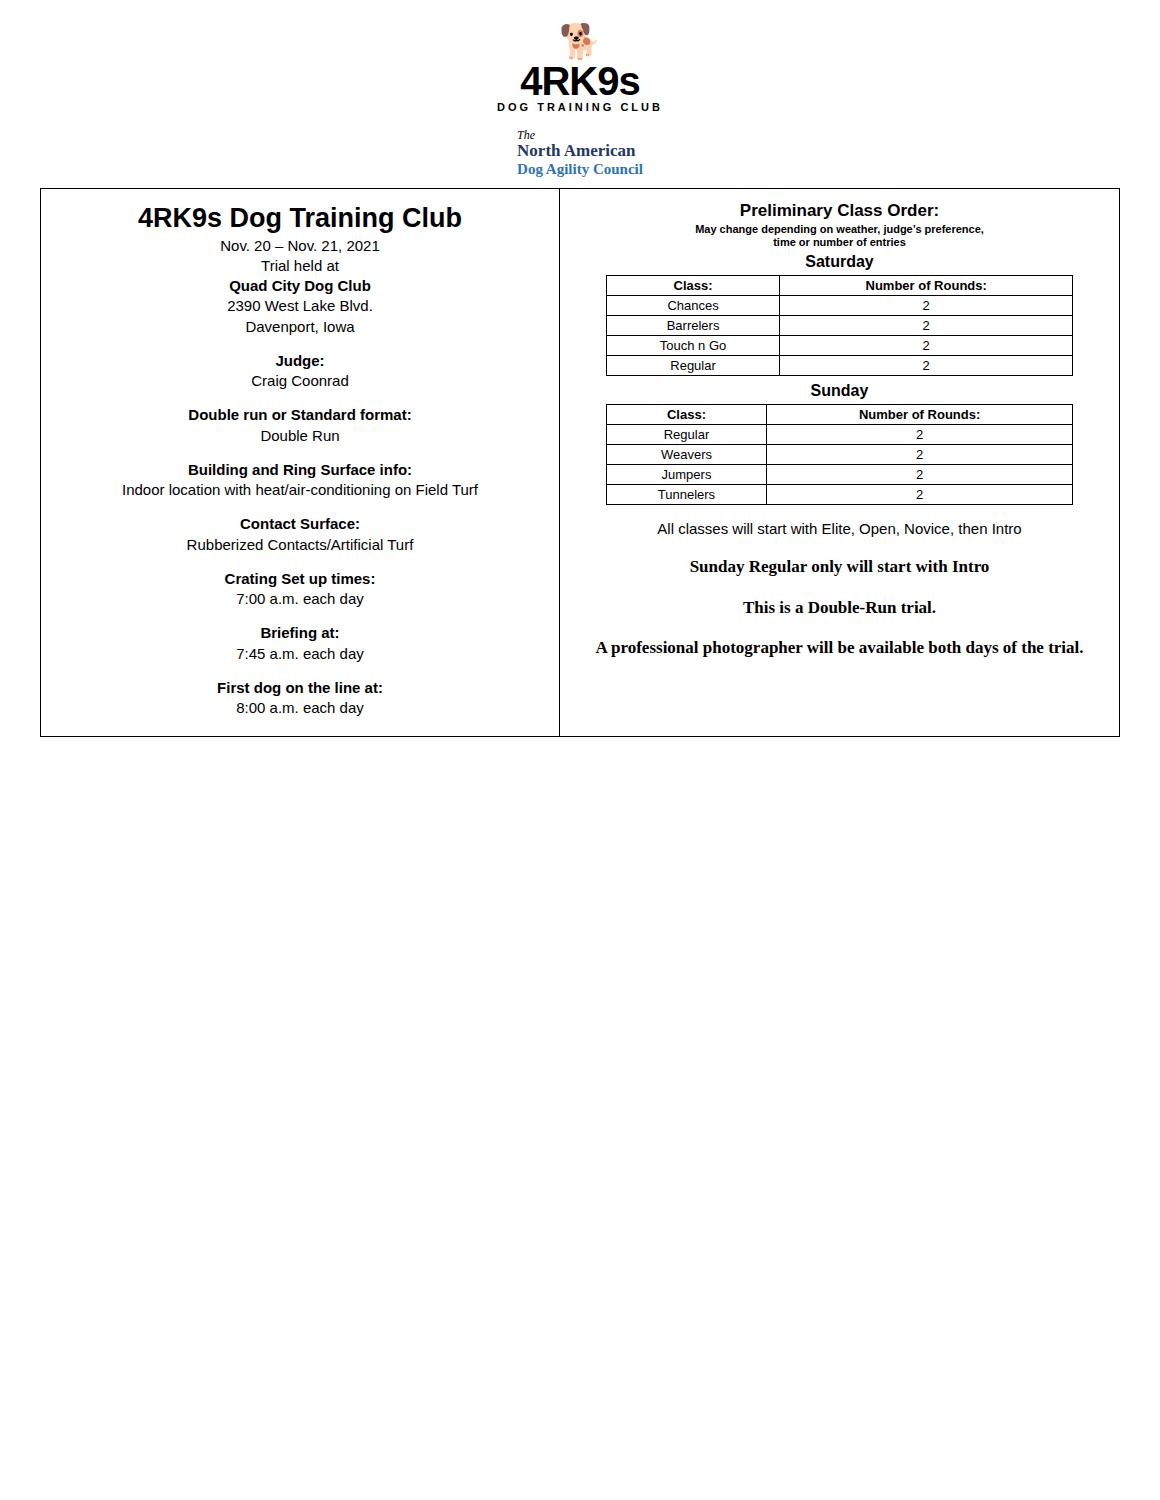🐕
4RK9s
DOG TRAINING CLUB
The
North American
Dog Agility Council
| 4RK9s Dog Training Club Nov. 20 – Nov. 21, 2021 Trial held at Quad City Dog Club 2390 West Lake Blvd. Davenport, Iowa Judge: Craig Coonrad Double run or Standard format: Double Run Building and Ring Surface info: Indoor location with heat/air-conditioning on Field Turf Contact Surface: Rubberized Contacts/Artificial Turf Crating Set up times: 7:00 a.m. each day Briefing at: 7:45 a.m. each day First dog on the line at: 8:00 a.m. each day | Preliminary Class Order: May change depending on weather, judge’s preference, time or number of entries Saturday / Class: / Number of Rounds: / / --- / --- / / Chances / 2 / / Barrelers / 2 / / Touch n Go / 2 / / Regular / 2 / Sunday / Class: / Number of Rounds: / / --- / --- / / Regular / 2 / / Weavers / 2 / / Jumpers / 2 / / Tunnelers / 2 / All classes will start with Elite, Open, Novice, then Intro Sunday Regular only will start with Intro This is a Double-Run trial. A professional photographer will be available both days of the trial. |